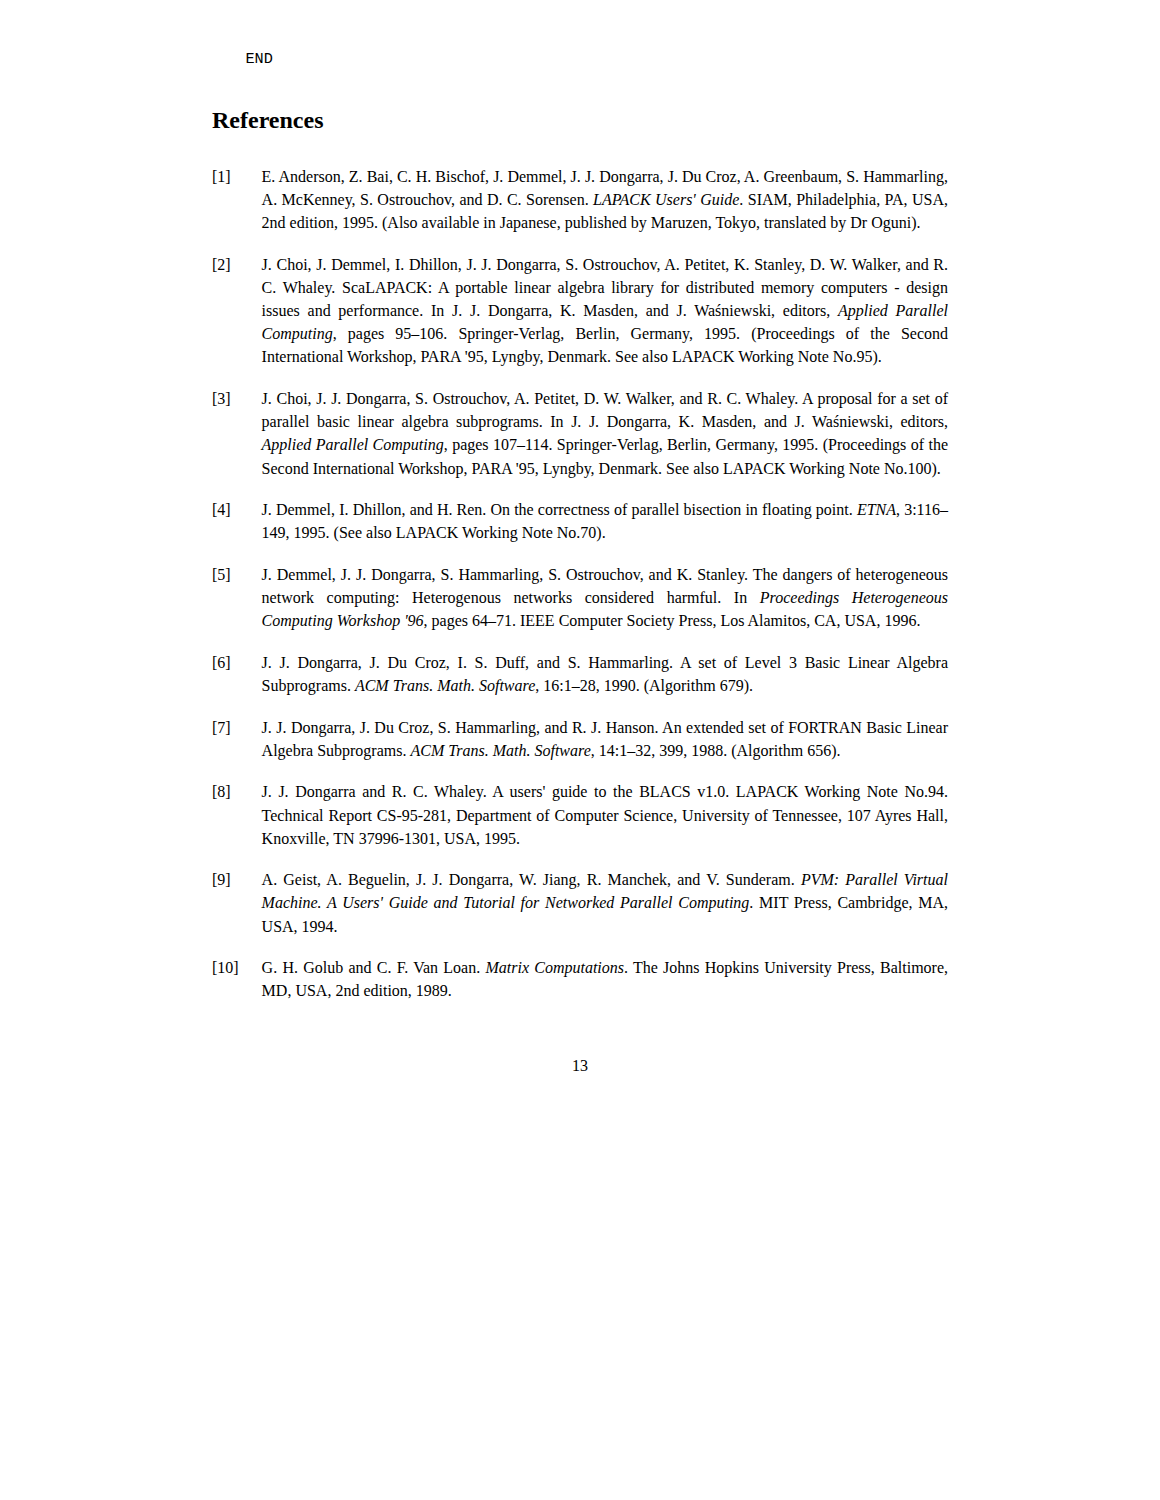END
References
[1] E. Anderson, Z. Bai, C. H. Bischof, J. Demmel, J. J. Dongarra, J. Du Croz, A. Greenbaum, S. Hammarling, A. McKenney, S. Ostrouchov, and D. C. Sorensen. LAPACK Users' Guide. SIAM, Philadelphia, PA, USA, 2nd edition, 1995. (Also available in Japanese, published by Maruzen, Tokyo, translated by Dr Oguni).
[2] J. Choi, J. Demmel, I. Dhillon, J. J. Dongarra, S. Ostrouchov, A. Petitet, K. Stanley, D. W. Walker, and R. C. Whaley. ScaLAPACK: A portable linear algebra library for distributed memory computers - design issues and performance. In J. J. Dongarra, K. Masden, and J. Waśniewski, editors, Applied Parallel Computing, pages 95–106. Springer-Verlag, Berlin, Germany, 1995. (Proceedings of the Second International Workshop, PARA '95, Lyngby, Denmark. See also LAPACK Working Note No.95).
[3] J. Choi, J. J. Dongarra, S. Ostrouchov, A. Petitet, D. W. Walker, and R. C. Whaley. A proposal for a set of parallel basic linear algebra subprograms. In J. J. Dongarra, K. Masden, and J. Waśniewski, editors, Applied Parallel Computing, pages 107–114. Springer-Verlag, Berlin, Germany, 1995. (Proceedings of the Second International Workshop, PARA '95, Lyngby, Denmark. See also LAPACK Working Note No.100).
[4] J. Demmel, I. Dhillon, and H. Ren. On the correctness of parallel bisection in floating point. ETNA, 3:116–149, 1995. (See also LAPACK Working Note No.70).
[5] J. Demmel, J. J. Dongarra, S. Hammarling, S. Ostrouchov, and K. Stanley. The dangers of heterogeneous network computing: Heterogenous networks considered harmful. In Proceedings Heterogeneous Computing Workshop '96, pages 64–71. IEEE Computer Society Press, Los Alamitos, CA, USA, 1996.
[6] J. J. Dongarra, J. Du Croz, I. S. Duff, and S. Hammarling. A set of Level 3 Basic Linear Algebra Subprograms. ACM Trans. Math. Software, 16:1–28, 1990. (Algorithm 679).
[7] J. J. Dongarra, J. Du Croz, S. Hammarling, and R. J. Hanson. An extended set of FORTRAN Basic Linear Algebra Subprograms. ACM Trans. Math. Software, 14:1–32, 399, 1988. (Algorithm 656).
[8] J. J. Dongarra and R. C. Whaley. A users' guide to the BLACS v1.0. LAPACK Working Note No.94. Technical Report CS-95-281, Department of Computer Science, University of Tennessee, 107 Ayres Hall, Knoxville, TN 37996-1301, USA, 1995.
[9] A. Geist, A. Beguelin, J. J. Dongarra, W. Jiang, R. Manchek, and V. Sunderam. PVM: Parallel Virtual Machine. A Users' Guide and Tutorial for Networked Parallel Computing. MIT Press, Cambridge, MA, USA, 1994.
[10] G. H. Golub and C. F. Van Loan. Matrix Computations. The Johns Hopkins University Press, Baltimore, MD, USA, 2nd edition, 1989.
13